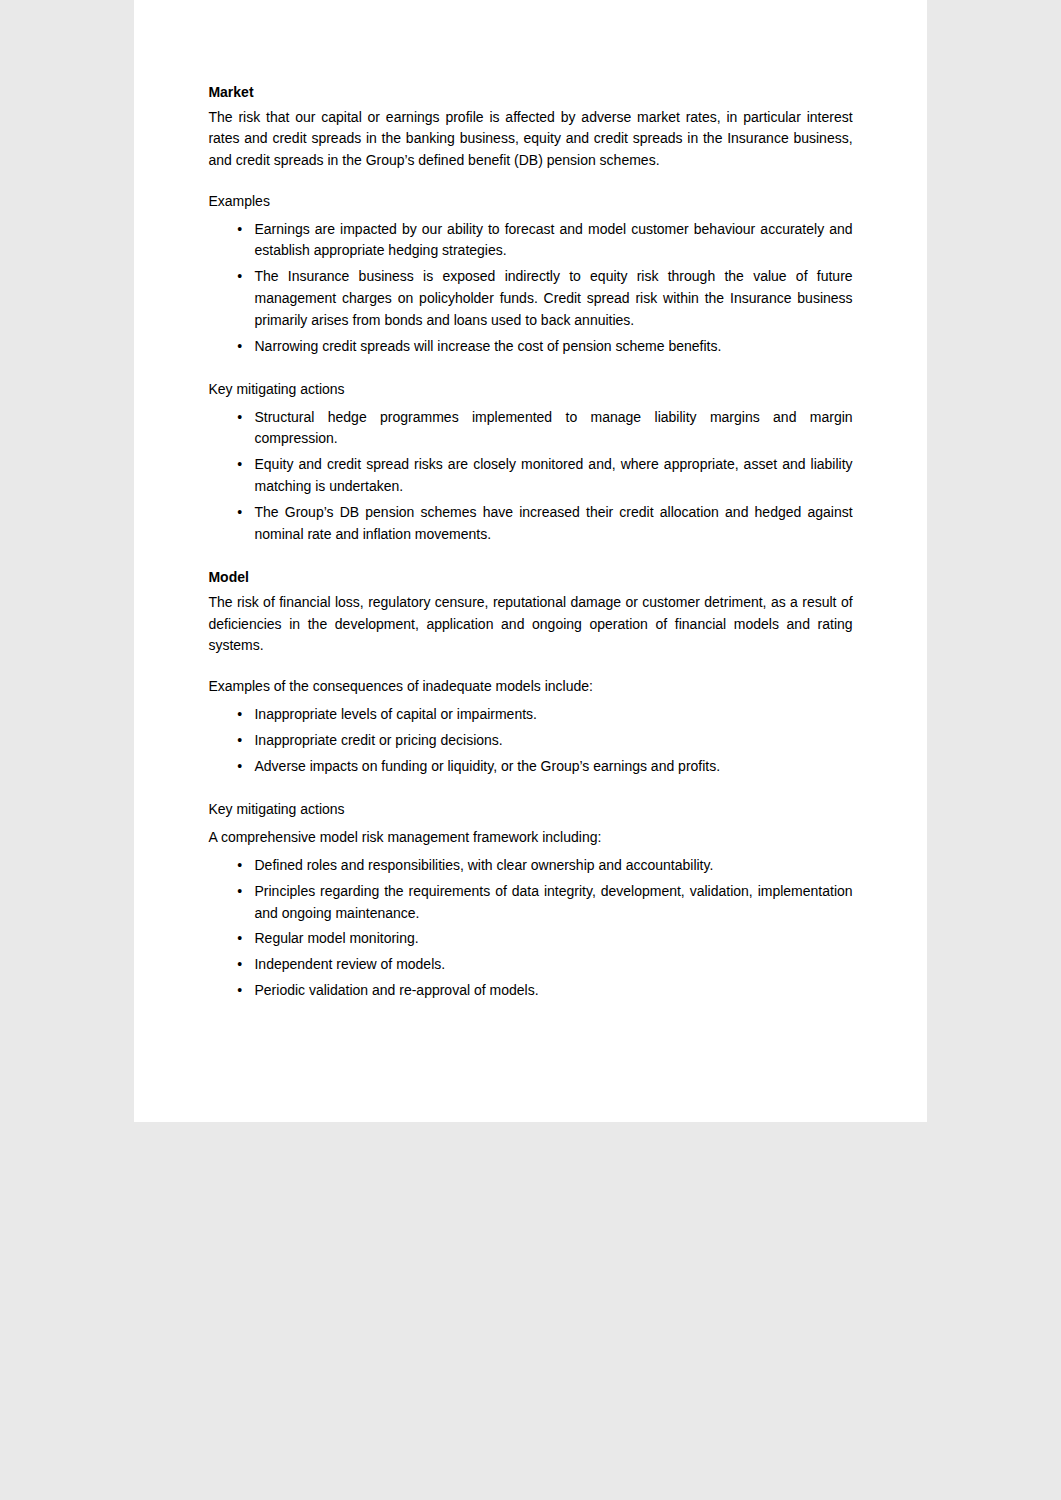Market
The risk that our capital or earnings profile is affected by adverse market rates, in particular interest rates and credit spreads in the banking business, equity and credit spreads in the Insurance business, and credit spreads in the Group’s defined benefit (DB) pension schemes.
Examples
Earnings are impacted by our ability to forecast and model customer behaviour accurately and establish appropriate hedging strategies.
The Insurance business is exposed indirectly to equity risk through the value of future management charges on policyholder funds. Credit spread risk within the Insurance business primarily arises from bonds and loans used to back annuities.
Narrowing credit spreads will increase the cost of pension scheme benefits.
Key mitigating actions
Structural hedge programmes implemented to manage liability margins and margin compression.
Equity and credit spread risks are closely monitored and, where appropriate, asset and liability matching is undertaken.
The Group’s DB pension schemes have increased their credit allocation and hedged against nominal rate and inflation movements.
Model
The risk of financial loss, regulatory censure, reputational damage or customer detriment, as a result of deficiencies in the development, application and ongoing operation of financial models and rating systems.
Examples of the consequences of inadequate models include:
Inappropriate levels of capital or impairments.
Inappropriate credit or pricing decisions.
Adverse impacts on funding or liquidity, or the Group’s earnings and profits.
Key mitigating actions
A comprehensive model risk management framework including:
Defined roles and responsibilities, with clear ownership and accountability.
Principles regarding the requirements of data integrity, development, validation, implementation and ongoing maintenance.
Regular model monitoring.
Independent review of models.
Periodic validation and re-approval of models.